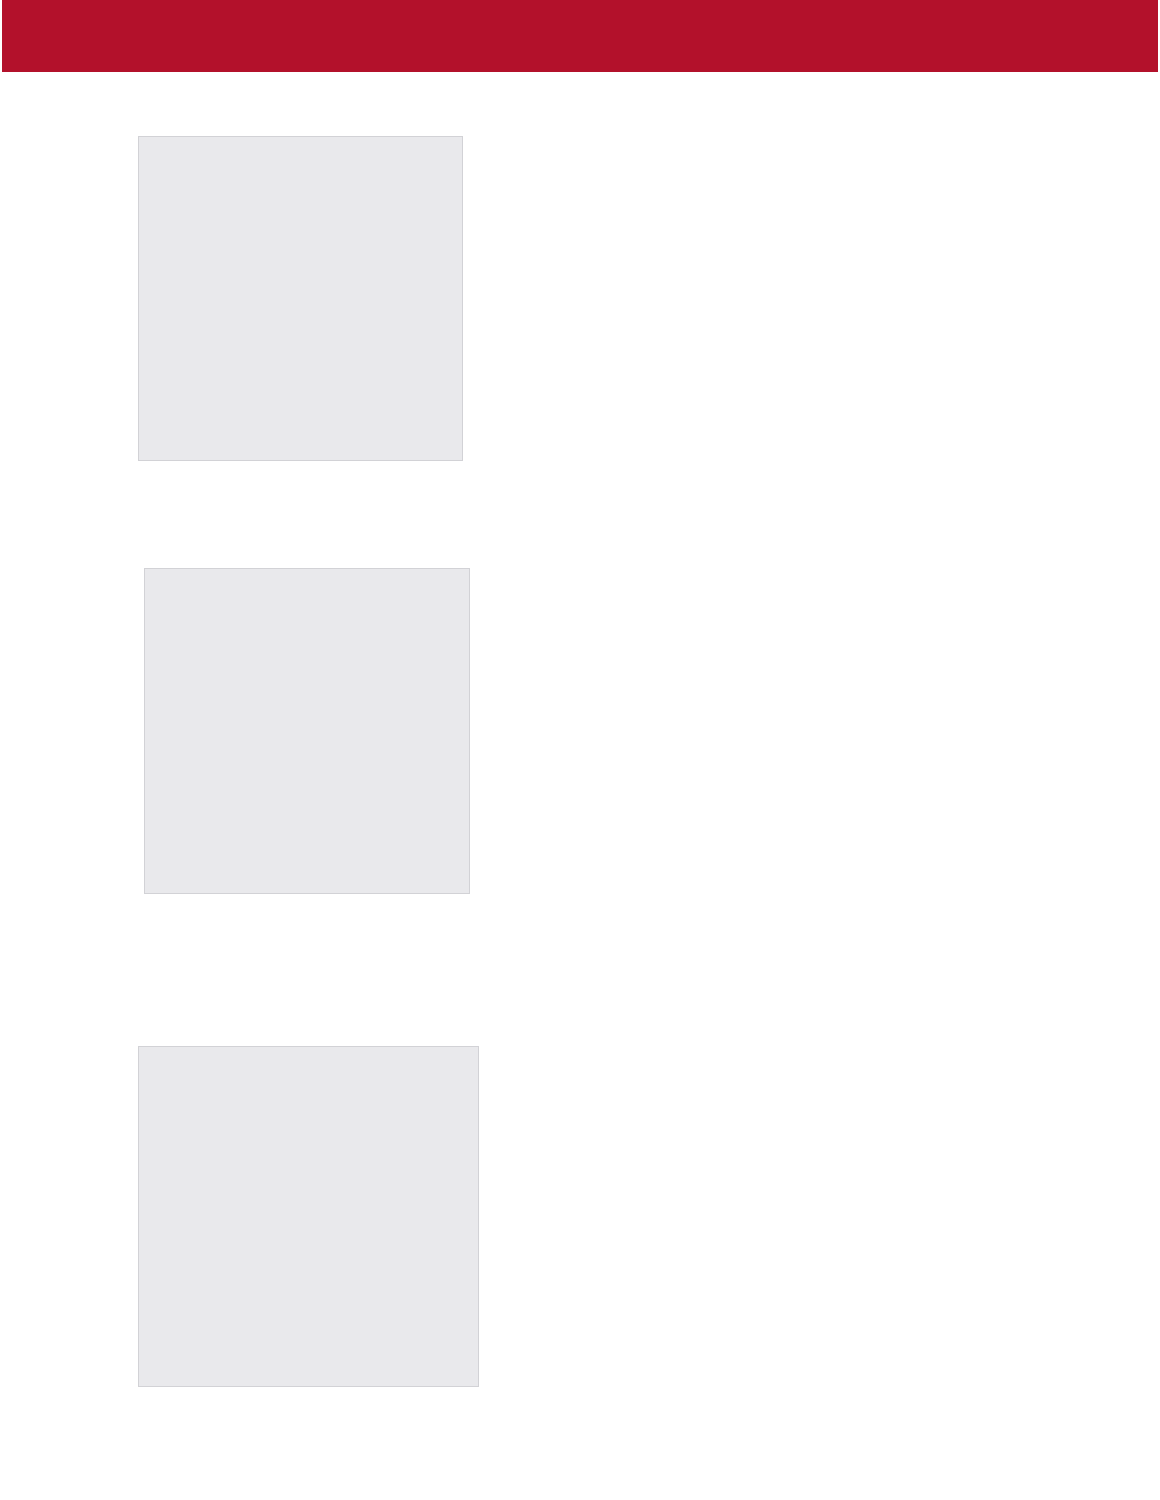Graduation photographs